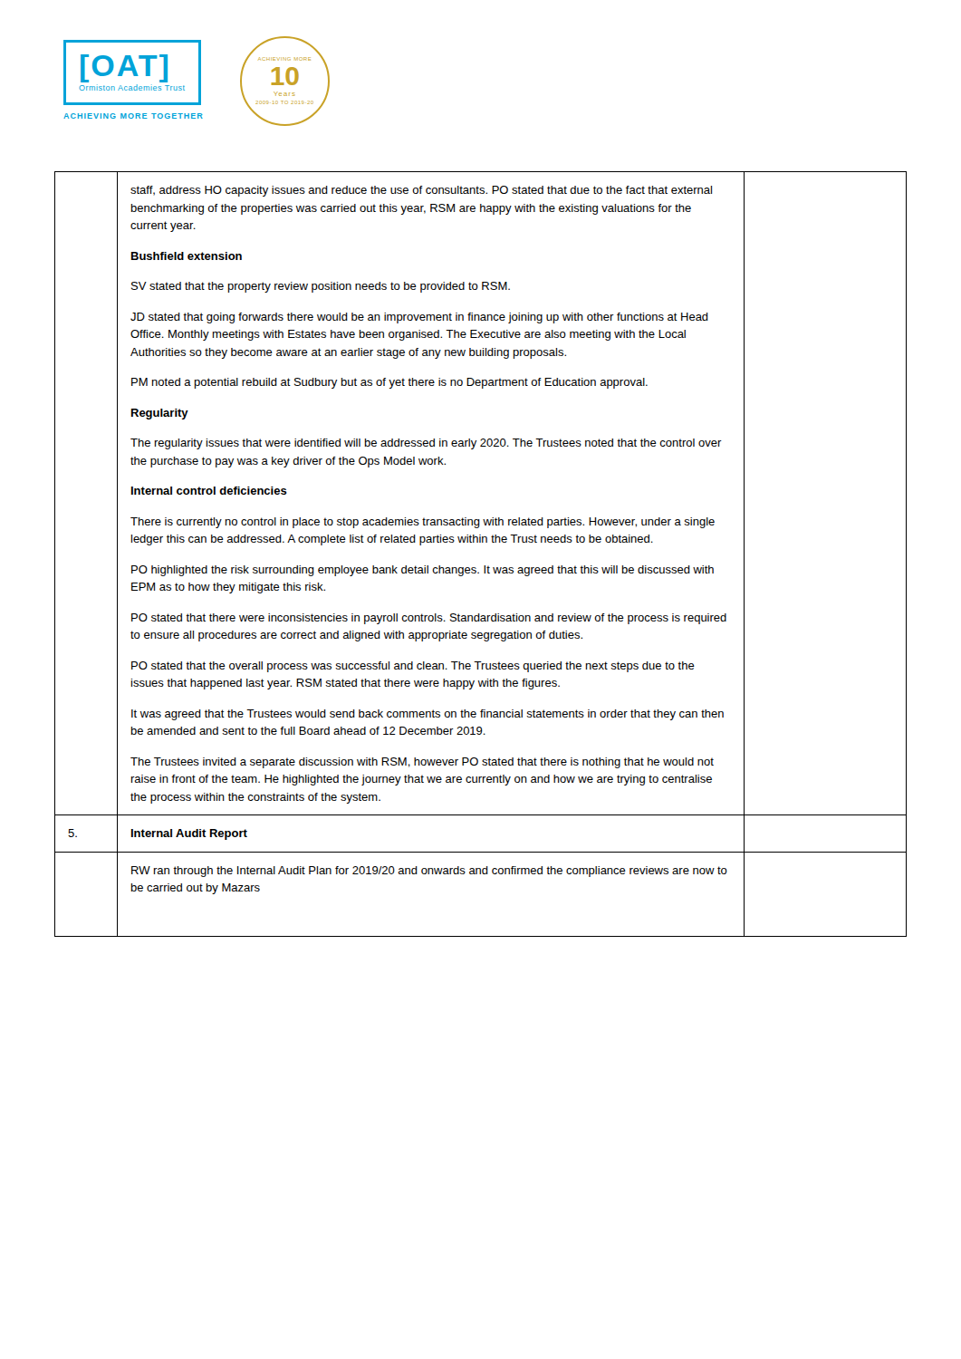[OAT]
Ormiston Academies Trust
ACHIEVING MORE TOGETHER
ACHIEVING MORE
10
Years
2009-10 TO 2019-20
| | staff, address HO capacity issues and reduce the use of consultants. PO stated that due to the fact that external benchmarking of the properties was carried out this year, RSM are happy with the existing valuations for the current year. Bushfield extension SV stated that the property review position needs to be provided to RSM. JD stated that going forwards there would be an improvement in finance joining up with other functions at Head Office. Monthly meetings with Estates have been organised. The Executive are also meeting with the Local Authorities so they become aware at an earlier stage of any new building proposals. PM noted a potential rebuild at Sudbury but as of yet there is no Department of Education approval. Regularity The regularity issues that were identified will be addressed in early 2020. The Trustees noted that the control over the purchase to pay was a key driver of the Ops Model work. Internal control deficiencies There is currently no control in place to stop academies transacting with related parties. However, under a single ledger this can be addressed. A complete list of related parties within the Trust needs to be obtained. PO highlighted the risk surrounding employee bank detail changes. It was agreed that this will be discussed with EPM as to how they mitigate this risk. PO stated that there were inconsistencies in payroll controls. Standardisation and review of the process is required to ensure all procedures are correct and aligned with appropriate segregation of duties. PO stated that the overall process was successful and clean. The Trustees queried the next steps due to the issues that happened last year. RSM stated that there were happy with the figures. It was agreed that the Trustees would send back comments on the financial statements in order that they can then be amended and sent to the full Board ahead of 12 December 2019. The Trustees invited a separate discussion with RSM, however PO stated that there is nothing that he would not raise in front of the team. He highlighted the journey that we are currently on and how we are trying to centralise the process within the constraints of the system. | |
| 5. | Internal Audit Report | |
| | RW ran through the Internal Audit Plan for 2019/20 and onwards and confirmed the compliance reviews are now to be carried out by Mazars | |